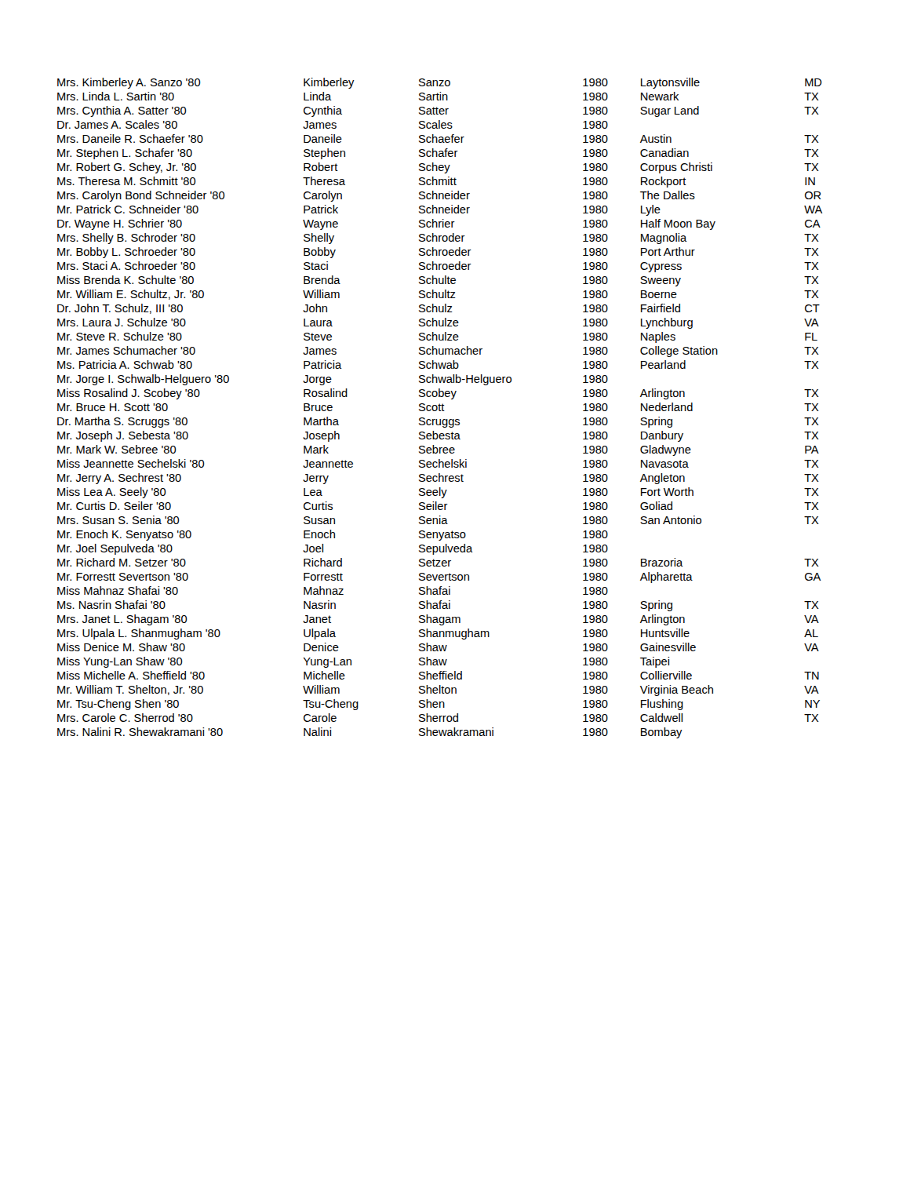| Mrs. Kimberley A. Sanzo '80 | Kimberley | Sanzo | 1980 | Laytonsville | MD |
| Mrs. Linda L. Sartin '80 | Linda | Sartin | 1980 | Newark | TX |
| Mrs. Cynthia A. Satter '80 | Cynthia | Satter | 1980 | Sugar Land | TX |
| Dr. James A. Scales '80 | James | Scales | 1980 | | |
| Mrs. Daneile R. Schaefer '80 | Daneile | Schaefer | 1980 | Austin | TX |
| Mr. Stephen L. Schafer '80 | Stephen | Schafer | 1980 | Canadian | TX |
| Mr. Robert G. Schey, Jr. '80 | Robert | Schey | 1980 | Corpus Christi | TX |
| Ms. Theresa M. Schmitt '80 | Theresa | Schmitt | 1980 | Rockport | IN |
| Mrs. Carolyn Bond Schneider '80 | Carolyn | Schneider | 1980 | The Dalles | OR |
| Mr. Patrick C. Schneider '80 | Patrick | Schneider | 1980 | Lyle | WA |
| Dr. Wayne H. Schrier '80 | Wayne | Schrier | 1980 | Half Moon Bay | CA |
| Mrs. Shelly B. Schroder '80 | Shelly | Schroder | 1980 | Magnolia | TX |
| Mr. Bobby L. Schroeder '80 | Bobby | Schroeder | 1980 | Port Arthur | TX |
| Mrs. Staci A. Schroeder '80 | Staci | Schroeder | 1980 | Cypress | TX |
| Miss Brenda K. Schulte '80 | Brenda | Schulte | 1980 | Sweeny | TX |
| Mr. William E. Schultz, Jr. '80 | William | Schultz | 1980 | Boerne | TX |
| Dr. John T. Schulz, III '80 | John | Schulz | 1980 | Fairfield | CT |
| Mrs. Laura J. Schulze '80 | Laura | Schulze | 1980 | Lynchburg | VA |
| Mr. Steve R. Schulze '80 | Steve | Schulze | 1980 | Naples | FL |
| Mr. James Schumacher '80 | James | Schumacher | 1980 | College Station | TX |
| Ms. Patricia A. Schwab '80 | Patricia | Schwab | 1980 | Pearland | TX |
| Mr. Jorge I. Schwalb-Helguero '80 | Jorge | Schwalb-Helguero | 1980 | | |
| Miss Rosalind J. Scobey '80 | Rosalind | Scobey | 1980 | Arlington | TX |
| Mr. Bruce H. Scott '80 | Bruce | Scott | 1980 | Nederland | TX |
| Dr. Martha S. Scruggs '80 | Martha | Scruggs | 1980 | Spring | TX |
| Mr. Joseph J. Sebesta '80 | Joseph | Sebesta | 1980 | Danbury | TX |
| Mr. Mark W. Sebree '80 | Mark | Sebree | 1980 | Gladwyne | PA |
| Miss Jeannette Sechelski '80 | Jeannette | Sechelski | 1980 | Navasota | TX |
| Mr. Jerry A. Sechrest '80 | Jerry | Sechrest | 1980 | Angleton | TX |
| Miss Lea A. Seely '80 | Lea | Seely | 1980 | Fort Worth | TX |
| Mr. Curtis D. Seiler '80 | Curtis | Seiler | 1980 | Goliad | TX |
| Mrs. Susan S. Senia '80 | Susan | Senia | 1980 | San Antonio | TX |
| Mr. Enoch K. Senyatso '80 | Enoch | Senyatso | 1980 | | |
| Mr. Joel Sepulveda '80 | Joel | Sepulveda | 1980 | | |
| Mr. Richard M. Setzer '80 | Richard | Setzer | 1980 | Brazoria | TX |
| Mr. Forrestt Severtson '80 | Forrestt | Severtson | 1980 | Alpharetta | GA |
| Miss Mahnaz Shafai '80 | Mahnaz | Shafai | 1980 | | |
| Ms. Nasrin Shafai '80 | Nasrin | Shafai | 1980 | Spring | TX |
| Mrs. Janet L. Shagam '80 | Janet | Shagam | 1980 | Arlington | VA |
| Mrs. Ulpala L. Shanmugham '80 | Ulpala | Shanmugham | 1980 | Huntsville | AL |
| Miss Denice M. Shaw '80 | Denice | Shaw | 1980 | Gainesville | VA |
| Miss Yung-Lan Shaw '80 | Yung-Lan | Shaw | 1980 | Taipei | |
| Miss Michelle A. Sheffield '80 | Michelle | Sheffield | 1980 | Collierville | TN |
| Mr. William T. Shelton, Jr. '80 | William | Shelton | 1980 | Virginia Beach | VA |
| Mr. Tsu-Cheng Shen '80 | Tsu-Cheng | Shen | 1980 | Flushing | NY |
| Mrs. Carole C. Sherrod '80 | Carole | Sherrod | 1980 | Caldwell | TX |
| Mrs. Nalini R. Shewakramani '80 | Nalini | Shewakramani | 1980 | Bombay | |